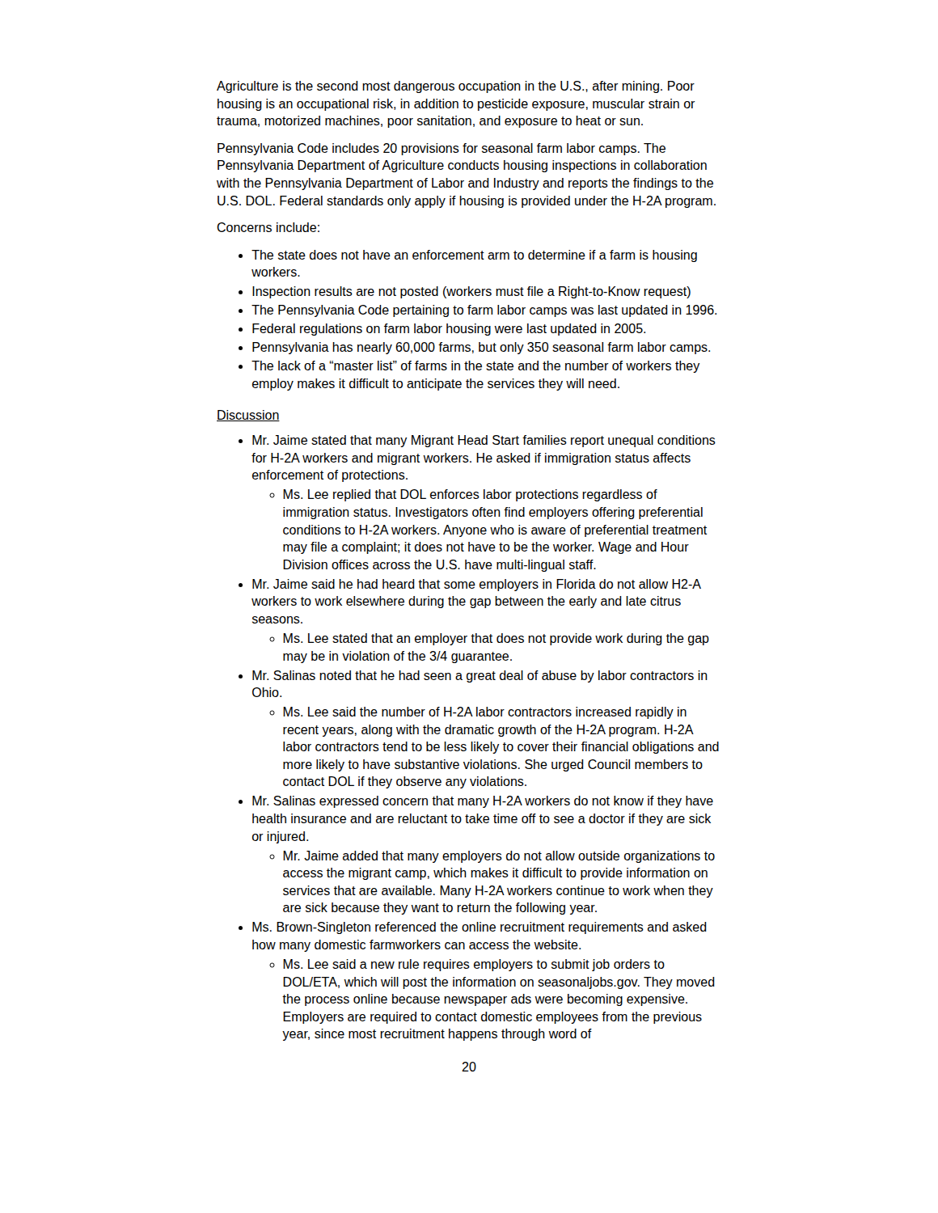Agriculture is the second most dangerous occupation in the U.S., after mining. Poor housing is an occupational risk, in addition to pesticide exposure, muscular strain or trauma, motorized machines, poor sanitation, and exposure to heat or sun.
Pennsylvania Code includes 20 provisions for seasonal farm labor camps. The Pennsylvania Department of Agriculture conducts housing inspections in collaboration with the Pennsylvania Department of Labor and Industry and reports the findings to the U.S. DOL. Federal standards only apply if housing is provided under the H-2A program.
Concerns include:
The state does not have an enforcement arm to determine if a farm is housing workers.
Inspection results are not posted (workers must file a Right-to-Know request)
The Pennsylvania Code pertaining to farm labor camps was last updated in 1996.
Federal regulations on farm labor housing were last updated in 2005.
Pennsylvania has nearly 60,000 farms, but only 350 seasonal farm labor camps.
The lack of a “master list” of farms in the state and the number of workers they employ makes it difficult to anticipate the services they will need.
Discussion
Mr. Jaime stated that many Migrant Head Start families report unequal conditions for H-2A workers and migrant workers. He asked if immigration status affects enforcement of protections.
Ms. Lee replied that DOL enforces labor protections regardless of immigration status. Investigators often find employers offering preferential conditions to H-2A workers. Anyone who is aware of preferential treatment may file a complaint; it does not have to be the worker. Wage and Hour Division offices across the U.S. have multi-lingual staff.
Mr. Jaime said he had heard that some employers in Florida do not allow H2-A workers to work elsewhere during the gap between the early and late citrus seasons.
Ms. Lee stated that an employer that does not provide work during the gap may be in violation of the 3/4 guarantee.
Mr. Salinas noted that he had seen a great deal of abuse by labor contractors in Ohio.
Ms. Lee said the number of H-2A labor contractors increased rapidly in recent years, along with the dramatic growth of the H-2A program. H-2A labor contractors tend to be less likely to cover their financial obligations and more likely to have substantive violations. She urged Council members to contact DOL if they observe any violations.
Mr. Salinas expressed concern that many H-2A workers do not know if they have health insurance and are reluctant to take time off to see a doctor if they are sick or injured.
Mr. Jaime added that many employers do not allow outside organizations to access the migrant camp, which makes it difficult to provide information on services that are available. Many H-2A workers continue to work when they are sick because they want to return the following year.
Ms. Brown-Singleton referenced the online recruitment requirements and asked how many domestic farmworkers can access the website.
Ms. Lee said a new rule requires employers to submit job orders to DOL/ETA, which will post the information on seasonaljobs.gov. They moved the process online because newspaper ads were becoming expensive. Employers are required to contact domestic employees from the previous year, since most recruitment happens through word of
20